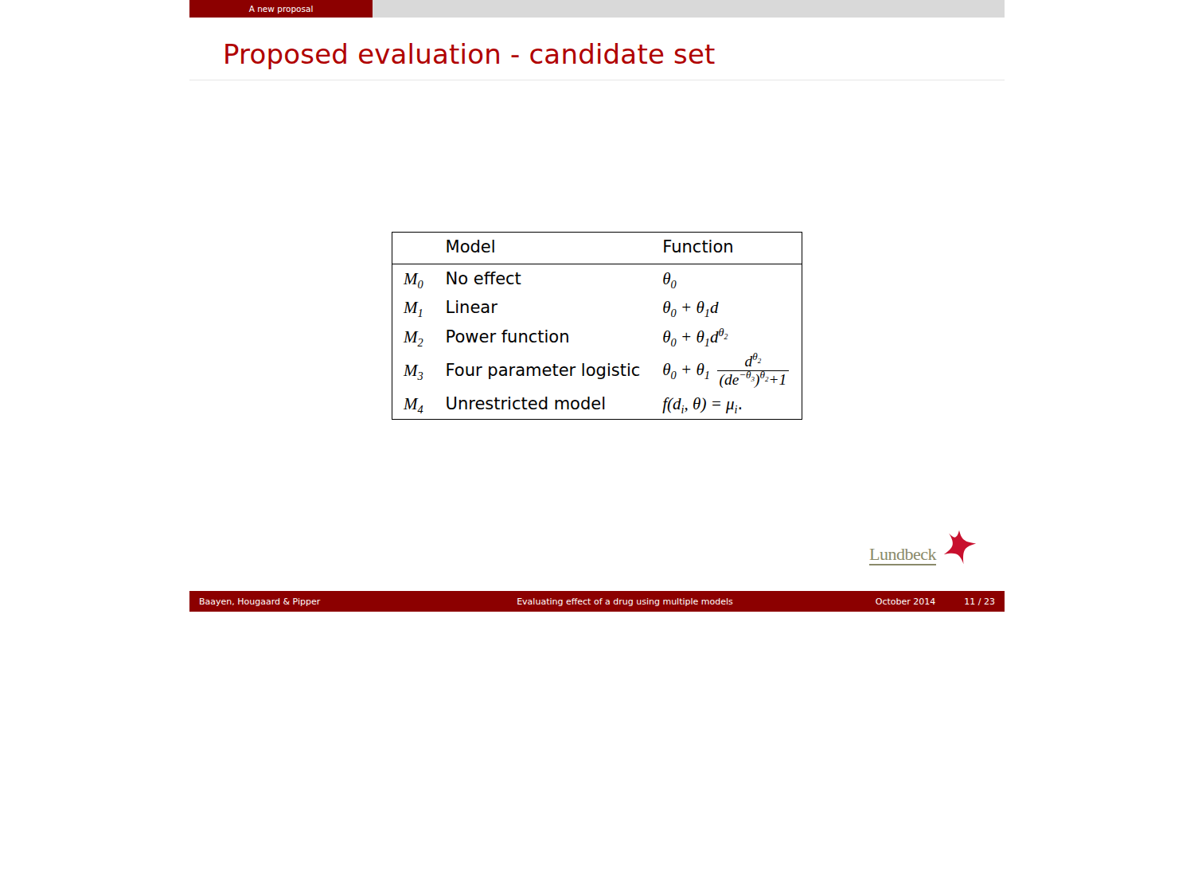A new proposal
Proposed evaluation - candidate set
| | Model | Function |
| --- | --- | --- |
| M 0 | No effect | θ 0 |
| M 1 | Linear | θ 0 + θ 1 d |
| M 2 | Power function | θ 0 + θ 1 d θ 2 |
| M 3 | Four parameter logistic | θ 0 + θ 1 d θ 2 (de −θ 3 ) θ 2 +1 |
| M 4 | Unrestricted model | f(d i , θ) = μ i . |
Lundbeck
Baayen, Hougaard & Pipper
Evaluating effect of a drug using multiple models
October 201411 / 23